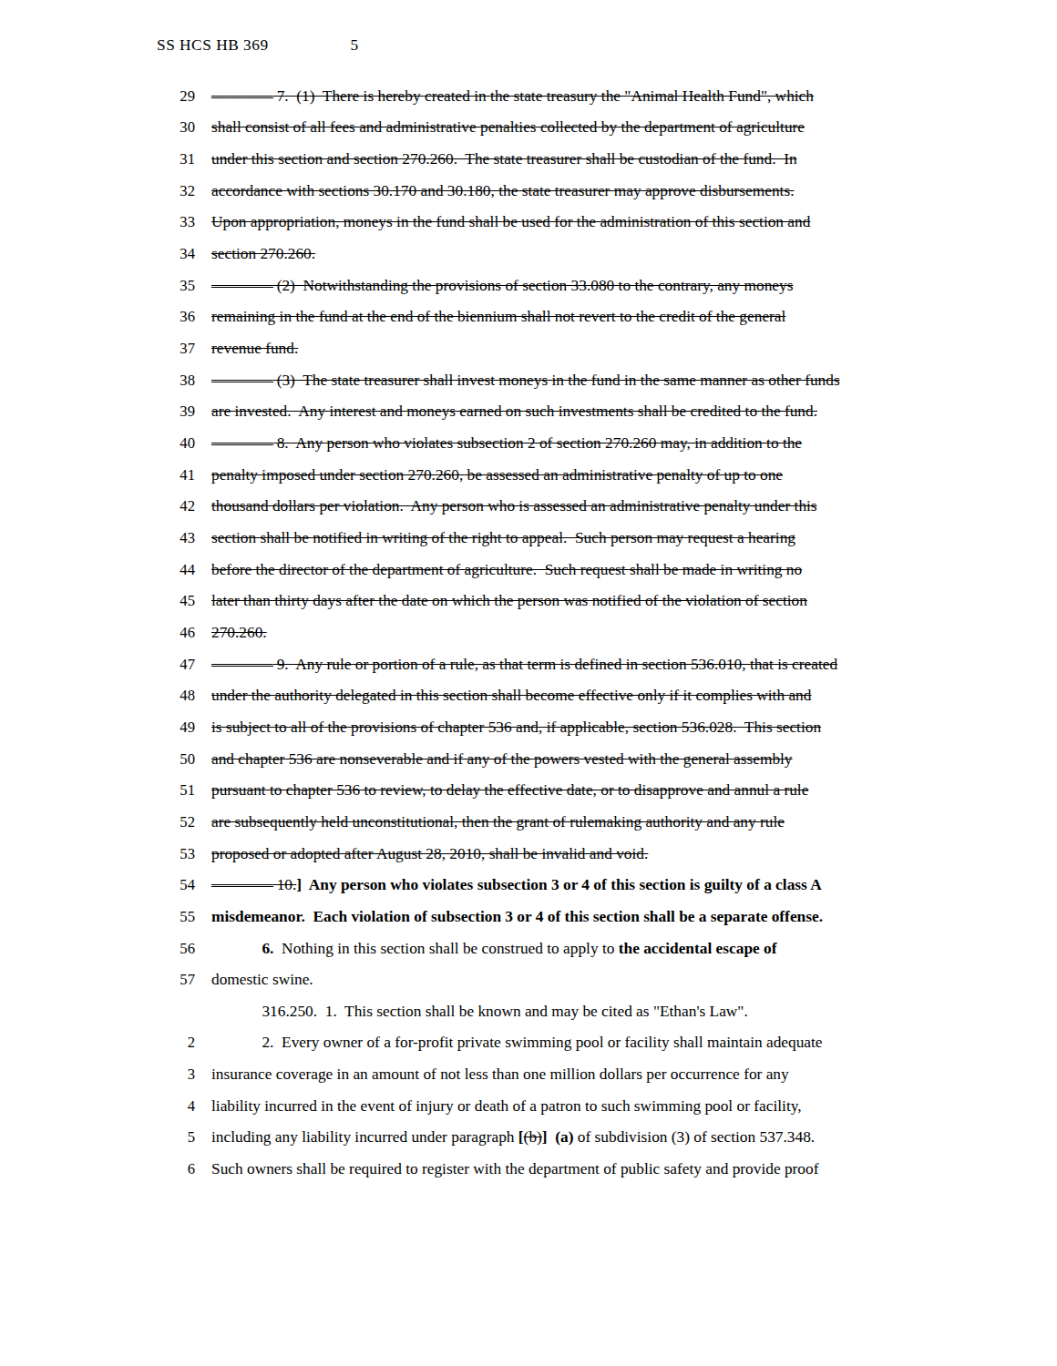SS HCS HB 369 5
29 ———— 7. (1) There is hereby created in the state treasury the "Animal Health Fund", which
30 shall consist of all fees and administrative penalties collected by the department of agriculture
31 under this section and section 270.260. The state treasurer shall be custodian of the fund. In
32 accordance with sections 30.170 and 30.180, the state treasurer may approve disbursements.
33 Upon appropriation, moneys in the fund shall be used for the administration of this section and
34 section 270.260.
35 ———— (2) Notwithstanding the provisions of section 33.080 to the contrary, any moneys
36 remaining in the fund at the end of the biennium shall not revert to the credit of the general
37 revenue fund.
38 ———— (3) The state treasurer shall invest moneys in the fund in the same manner as other funds
39 are invested. Any interest and moneys earned on such investments shall be credited to the fund.
40 ———— 8. Any person who violates subsection 2 of section 270.260 may, in addition to the
41 penalty imposed under section 270.260, be assessed an administrative penalty of up to one
42 thousand dollars per violation. Any person who is assessed an administrative penalty under this
43 section shall be notified in writing of the right to appeal. Such person may request a hearing
44 before the director of the department of agriculture. Such request shall be made in writing no
45 later than thirty days after the date on which the person was notified of the violation of section
46 270.260.
47 ———— 9. Any rule or portion of a rule, as that term is defined in section 536.010, that is created
48 under the authority delegated in this section shall become effective only if it complies with and
49 is subject to all of the provisions of chapter 536 and, if applicable, section 536.028. This section
50 and chapter 536 are nonseverable and if any of the powers vested with the general assembly
51 pursuant to chapter 536 to review, to delay the effective date, or to disapprove and annul a rule
52 are subsequently held unconstitutional, then the grant of rulemaking authority and any rule
53 proposed or adopted after August 28, 2010, shall be invalid and void.
54 ———— 10.] Any person who violates subsection 3 or 4 of this section is guilty of a class A
55 misdemeanor. Each violation of subsection 3 or 4 of this section shall be a separate offense.
56 6. Nothing in this section shall be construed to apply to the accidental escape of
57 domestic swine.
316.250. 1. This section shall be known and may be cited as "Ethan's Law".
2 2. Every owner of a for-profit private swimming pool or facility shall maintain adequate
3 insurance coverage in an amount of not less than one million dollars per occurrence for any
4 liability incurred in the event of injury or death of a patron to such swimming pool or facility,
5 including any liability incurred under paragraph [(b)] (a) of subdivision (3) of section 537.348.
6 Such owners shall be required to register with the department of public safety and provide proof